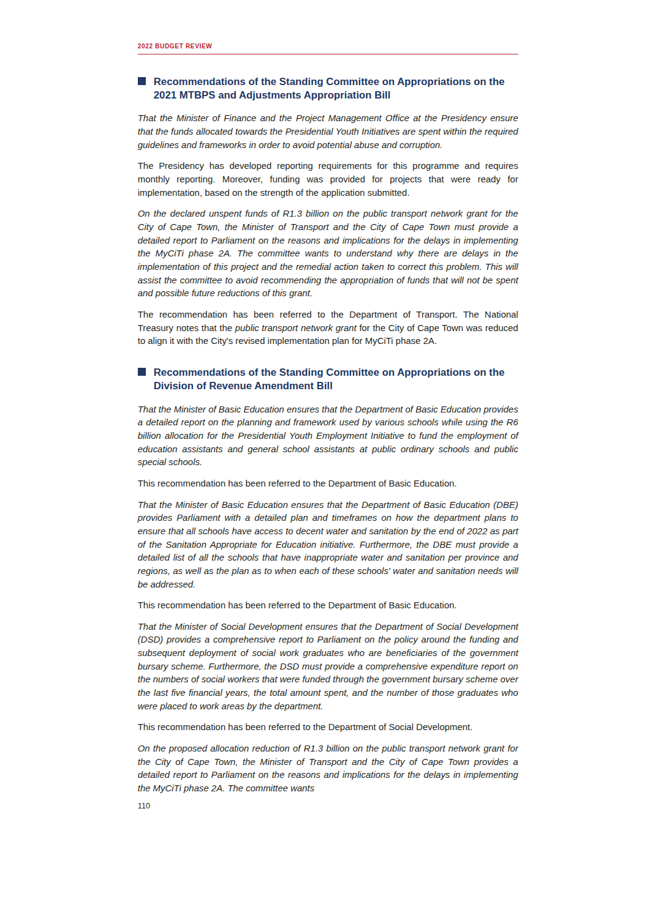2022 Budget Review
Recommendations of the Standing Committee on Appropriations on the 2021 MTBPS and Adjustments Appropriation Bill
That the Minister of Finance and the Project Management Office at the Presidency ensure that the funds allocated towards the Presidential Youth Initiatives are spent within the required guidelines and frameworks in order to avoid potential abuse and corruption.
The Presidency has developed reporting requirements for this programme and requires monthly reporting. Moreover, funding was provided for projects that were ready for implementation, based on the strength of the application submitted.
On the declared unspent funds of R1.3 billion on the public transport network grant for the City of Cape Town, the Minister of Transport and the City of Cape Town must provide a detailed report to Parliament on the reasons and implications for the delays in implementing the MyCiTi phase 2A. The committee wants to understand why there are delays in the implementation of this project and the remedial action taken to correct this problem. This will assist the committee to avoid recommending the appropriation of funds that will not be spent and possible future reductions of this grant.
The recommendation has been referred to the Department of Transport. The National Treasury notes that the public transport network grant for the City of Cape Town was reduced to align it with the City's revised implementation plan for MyCiTi phase 2A.
Recommendations of the Standing Committee on Appropriations on the Division of Revenue Amendment Bill
That the Minister of Basic Education ensures that the Department of Basic Education provides a detailed report on the planning and framework used by various schools while using the R6 billion allocation for the Presidential Youth Employment Initiative to fund the employment of education assistants and general school assistants at public ordinary schools and public special schools.
This recommendation has been referred to the Department of Basic Education.
That the Minister of Basic Education ensures that the Department of Basic Education (DBE) provides Parliament with a detailed plan and timeframes on how the department plans to ensure that all schools have access to decent water and sanitation by the end of 2022 as part of the Sanitation Appropriate for Education initiative. Furthermore, the DBE must provide a detailed list of all the schools that have inappropriate water and sanitation per province and regions, as well as the plan as to when each of these schools' water and sanitation needs will be addressed.
This recommendation has been referred to the Department of Basic Education.
That the Minister of Social Development ensures that the Department of Social Development (DSD) provides a comprehensive report to Parliament on the policy around the funding and subsequent deployment of social work graduates who are beneficiaries of the government bursary scheme. Furthermore, the DSD must provide a comprehensive expenditure report on the numbers of social workers that were funded through the government bursary scheme over the last five financial years, the total amount spent, and the number of those graduates who were placed to work areas by the department.
This recommendation has been referred to the Department of Social Development.
On the proposed allocation reduction of R1.3 billion on the public transport network grant for the City of Cape Town, the Minister of Transport and the City of Cape Town provides a detailed report to Parliament on the reasons and implications for the delays in implementing the MyCiTi phase 2A. The committee wants
110